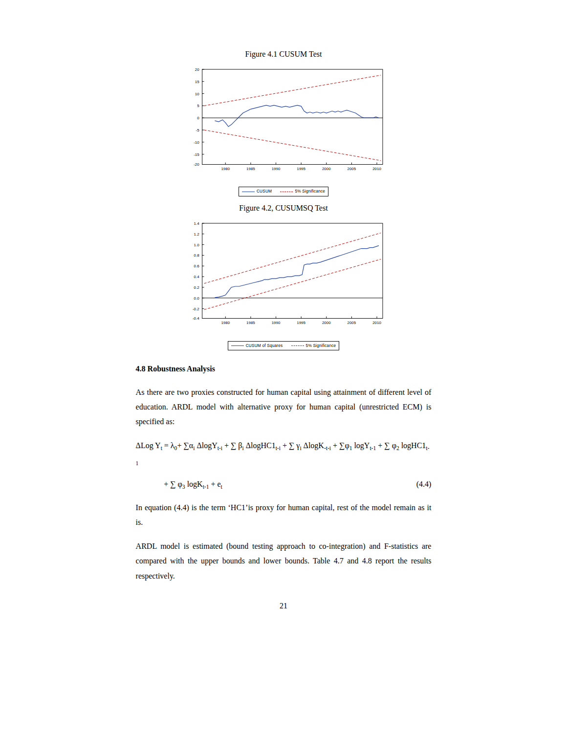Figure 4.1 CUSUM Test
20 15 10 5 0 -5 -10 -15 -20 1980 1985 1990 1995 2000 2005 2010
CUSUM 5% Significance
Figure 4.2, CUSUMSQ Test
1.4 1.2 1.0 0.8 0.6 0.4 0.2 0.0 -0.2 -0.4 1980 1985 1990 1995 2000 2005 2010
CUSUM of Squares 5% Significance
4.8 Robustness Analysis
As there are two proxies constructed for human capital using attainment of different level of education. ARDL model with alternative proxy for human capital (unrestricted ECM) is specified as:
ΔLog Yt = λ0+ ∑αi ΔlogYt-i + ∑ βi ΔlogHC1t-i + ∑ γi ΔlogK-t-i + ∑φ1 logYt-1 + ∑ φ2 logHC1t-1
+ ∑ φ3 logKt-1 + et(4.4)
In equation (4.4) is the term ‘HC1’is proxy for human capital, rest of the model remain as it is.
ARDL model is estimated (bound testing approach to co-integration) and F-statistics are compared with the upper bounds and lower bounds. Table 4.7 and 4.8 report the results respectively.
21